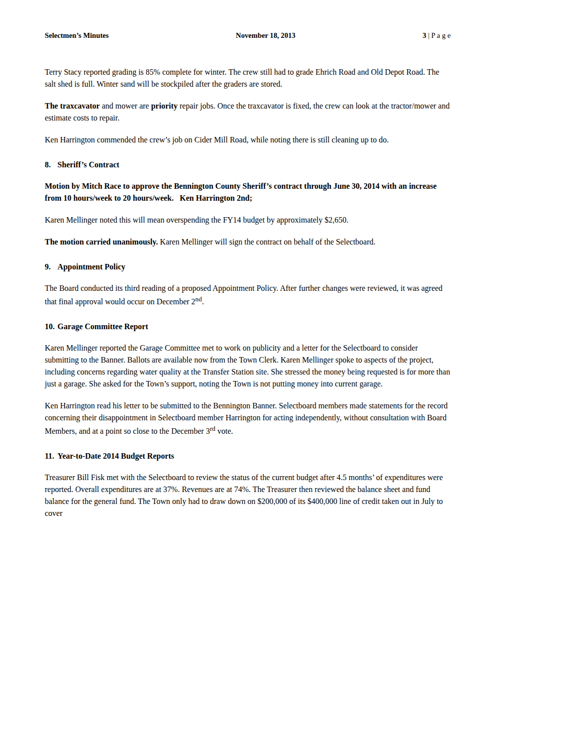Selectmen’s Minutes November 18, 2013 3 | P a g e
Terry Stacy reported grading is 85% complete for winter. The crew still had to grade Ehrich Road and Old Depot Road. The salt shed is full. Winter sand will be stockpiled after the graders are stored.
The traxcavator and mower are priority repair jobs. Once the traxcavator is fixed, the crew can look at the tractor/mower and estimate costs to repair.
Ken Harrington commended the crew’s job on Cider Mill Road, while noting there is still cleaning up to do.
8. Sheriff’s Contract
Motion by Mitch Race to approve the Bennington County Sheriff’s contract through June 30, 2014 with an increase from 10 hours/week to 20 hours/week. Ken Harrington 2nd;
Karen Mellinger noted this will mean overspending the FY14 budget by approximately $2,650.
The motion carried unanimously. Karen Mellinger will sign the contract on behalf of the Selectboard.
9. Appointment Policy
The Board conducted its third reading of a proposed Appointment Policy. After further changes were reviewed, it was agreed that final approval would occur on December 2nd.
10. Garage Committee Report
Karen Mellinger reported the Garage Committee met to work on publicity and a letter for the Selectboard to consider submitting to the Banner. Ballots are available now from the Town Clerk. Karen Mellinger spoke to aspects of the project, including concerns regarding water quality at the Transfer Station site. She stressed the money being requested is for more than just a garage. She asked for the Town’s support, noting the Town is not putting money into current garage.
Ken Harrington read his letter to be submitted to the Bennington Banner. Selectboard members made statements for the record concerning their disappointment in Selectboard member Harrington for acting independently, without consultation with Board Members, and at a point so close to the December 3rd vote.
11. Year-to-Date 2014 Budget Reports
Treasurer Bill Fisk met with the Selectboard to review the status of the current budget after 4.5 months’ of expenditures were reported. Overall expenditures are at 37%. Revenues are at 74%. The Treasurer then reviewed the balance sheet and fund balance for the general fund. The Town only had to draw down on $200,000 of its $400,000 line of credit taken out in July to cover